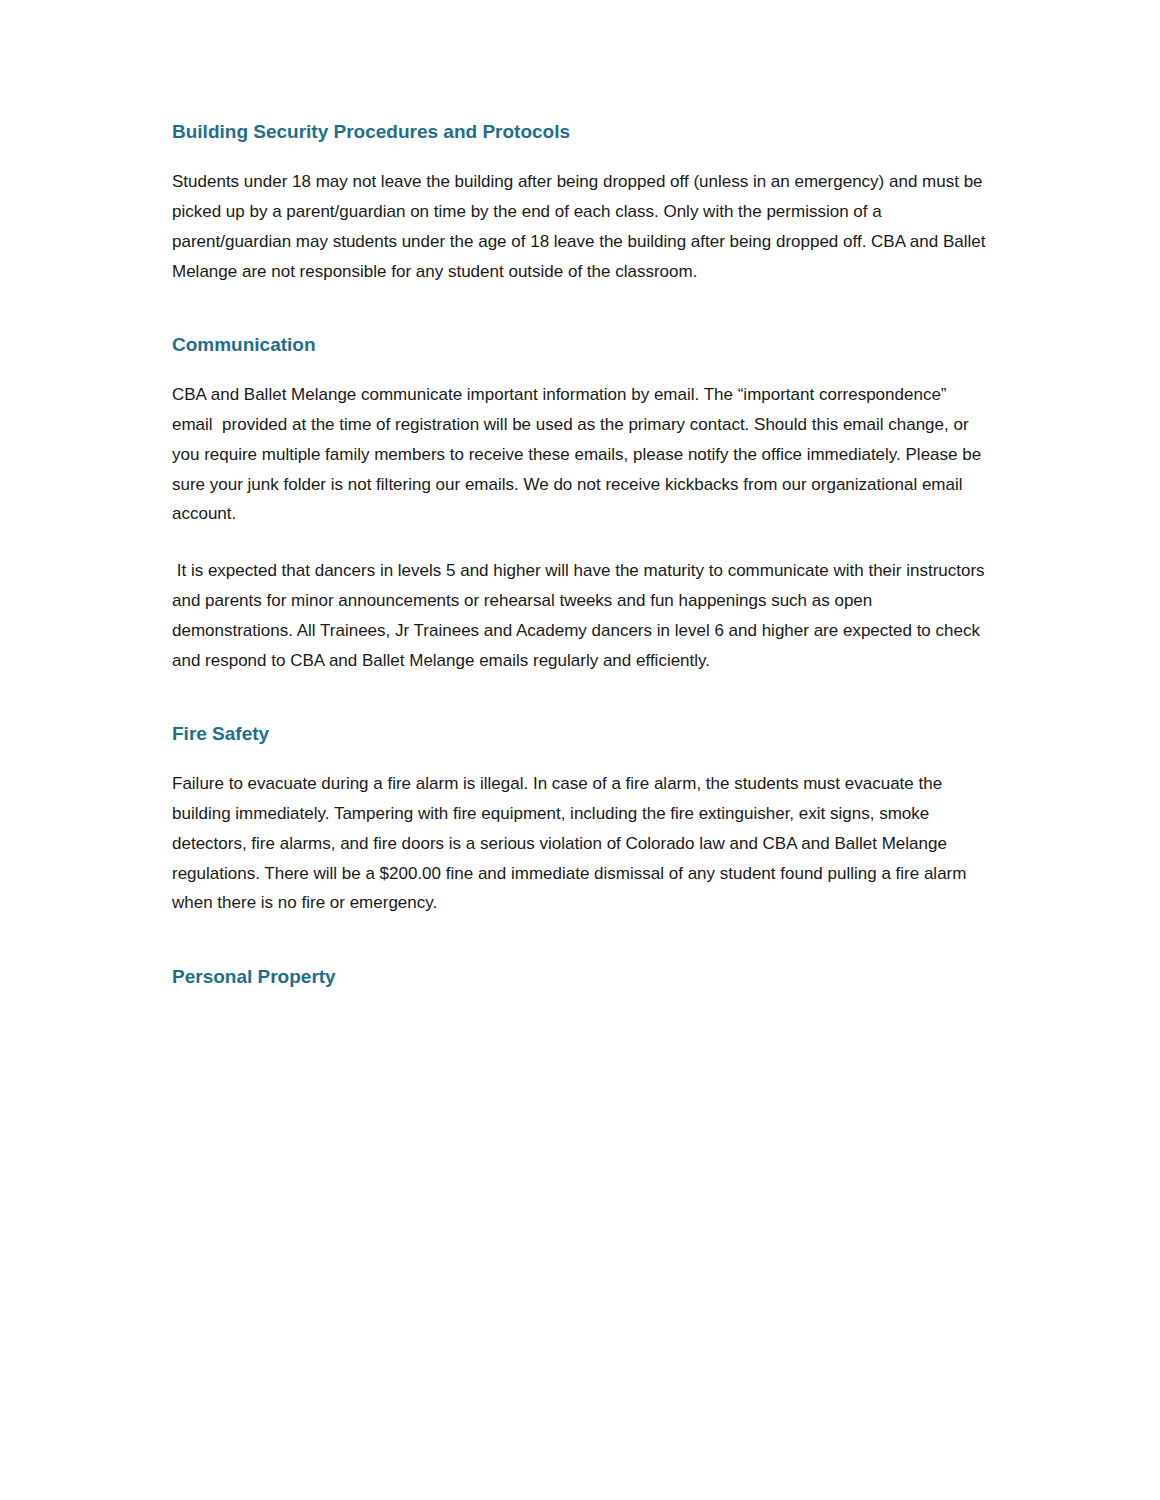Building Security Procedures and Protocols
Students under 18 may not leave the building after being dropped off (unless in an emergency) and must be picked up by a parent/guardian on time by the end of each class. Only with the permission of a parent/guardian may students under the age of 18 leave the building after being dropped off. CBA and Ballet Melange are not responsible for any student outside of the classroom.
Communication
CBA and Ballet Melange communicate important information by email. The “important correspondence” email provided at the time of registration will be used as the primary contact. Should this email change, or you require multiple family members to receive these emails, please notify the office immediately. Please be sure your junk folder is not filtering our emails. We do not receive kickbacks from our organizational email account.
It is expected that dancers in levels 5 and higher will have the maturity to communicate with their instructors and parents for minor announcements or rehearsal tweeks and fun happenings such as open demonstrations. All Trainees, Jr Trainees and Academy dancers in level 6 and higher are expected to check and respond to CBA and Ballet Melange emails regularly and efficiently.
Fire Safety
Failure to evacuate during a fire alarm is illegal. In case of a fire alarm, the students must evacuate the building immediately. Tampering with fire equipment, including the fire extinguisher, exit signs, smoke detectors, fire alarms, and fire doors is a serious violation of Colorado law and CBA and Ballet Melange regulations. There will be a $200.00 fine and immediate dismissal of any student found pulling a fire alarm when there is no fire or emergency.
Personal Property